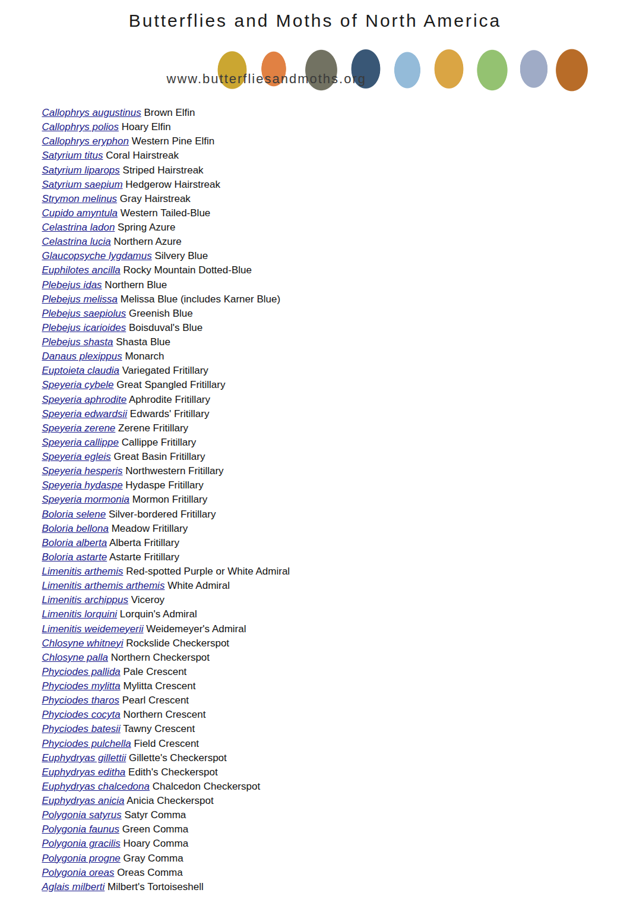Butterflies and Moths of North America
www.butterfliesandmoths.org
Callophrys augustinus Brown Elfin
Callophrys polios Hoary Elfin
Callophrys eryphon Western Pine Elfin
Satyrium titus Coral Hairstreak
Satyrium liparops Striped Hairstreak
Satyrium saepium Hedgerow Hairstreak
Strymon melinus Gray Hairstreak
Cupido amyntula Western Tailed-Blue
Celastrina ladon Spring Azure
Celastrina lucia Northern Azure
Glaucopsyche lygdamus Silvery Blue
Euphilotes ancilla Rocky Mountain Dotted-Blue
Plebejus idas Northern Blue
Plebejus melissa Melissa Blue (includes Karner Blue)
Plebejus saepiolus Greenish Blue
Plebejus icarioides Boisduval's Blue
Plebejus shasta Shasta Blue
Danaus plexippus Monarch
Euptoieta claudia Variegated Fritillary
Speyeria cybele Great Spangled Fritillary
Speyeria aphrodite Aphrodite Fritillary
Speyeria edwardsii Edwards' Fritillary
Speyeria zerene Zerene Fritillary
Speyeria callippe Callippe Fritillary
Speyeria egleis Great Basin Fritillary
Speyeria hesperis Northwestern Fritillary
Speyeria hydaspe Hydaspe Fritillary
Speyeria mormonia Mormon Fritillary
Boloria selene Silver-bordered Fritillary
Boloria bellona Meadow Fritillary
Boloria alberta Alberta Fritillary
Boloria astarte Astarte Fritillary
Limenitis arthemis Red-spotted Purple or White Admiral
Limenitis arthemis arthemis White Admiral
Limenitis archippus Viceroy
Limenitis lorquini Lorquin's Admiral
Limenitis weidemeyerii Weidemeyer's Admiral
Chlosyne whitneyi Rockslide Checkerspot
Chlosyne palla Northern Checkerspot
Phyciodes pallida Pale Crescent
Phyciodes mylitta Mylitta Crescent
Phyciodes tharos Pearl Crescent
Phyciodes cocyta Northern Crescent
Phyciodes batesii Tawny Crescent
Phyciodes pulchella Field Crescent
Euphydryas gillettii Gillette's Checkerspot
Euphydryas editha Edith's Checkerspot
Euphydryas chalcedona Chalcedon Checkerspot
Euphydryas anicia Anicia Checkerspot
Polygonia satyrus Satyr Comma
Polygonia faunus Green Comma
Polygonia gracilis Hoary Comma
Polygonia progne Gray Comma
Polygonia oreas Oreas Comma
Aglais milberti Milbert's Tortoiseshell